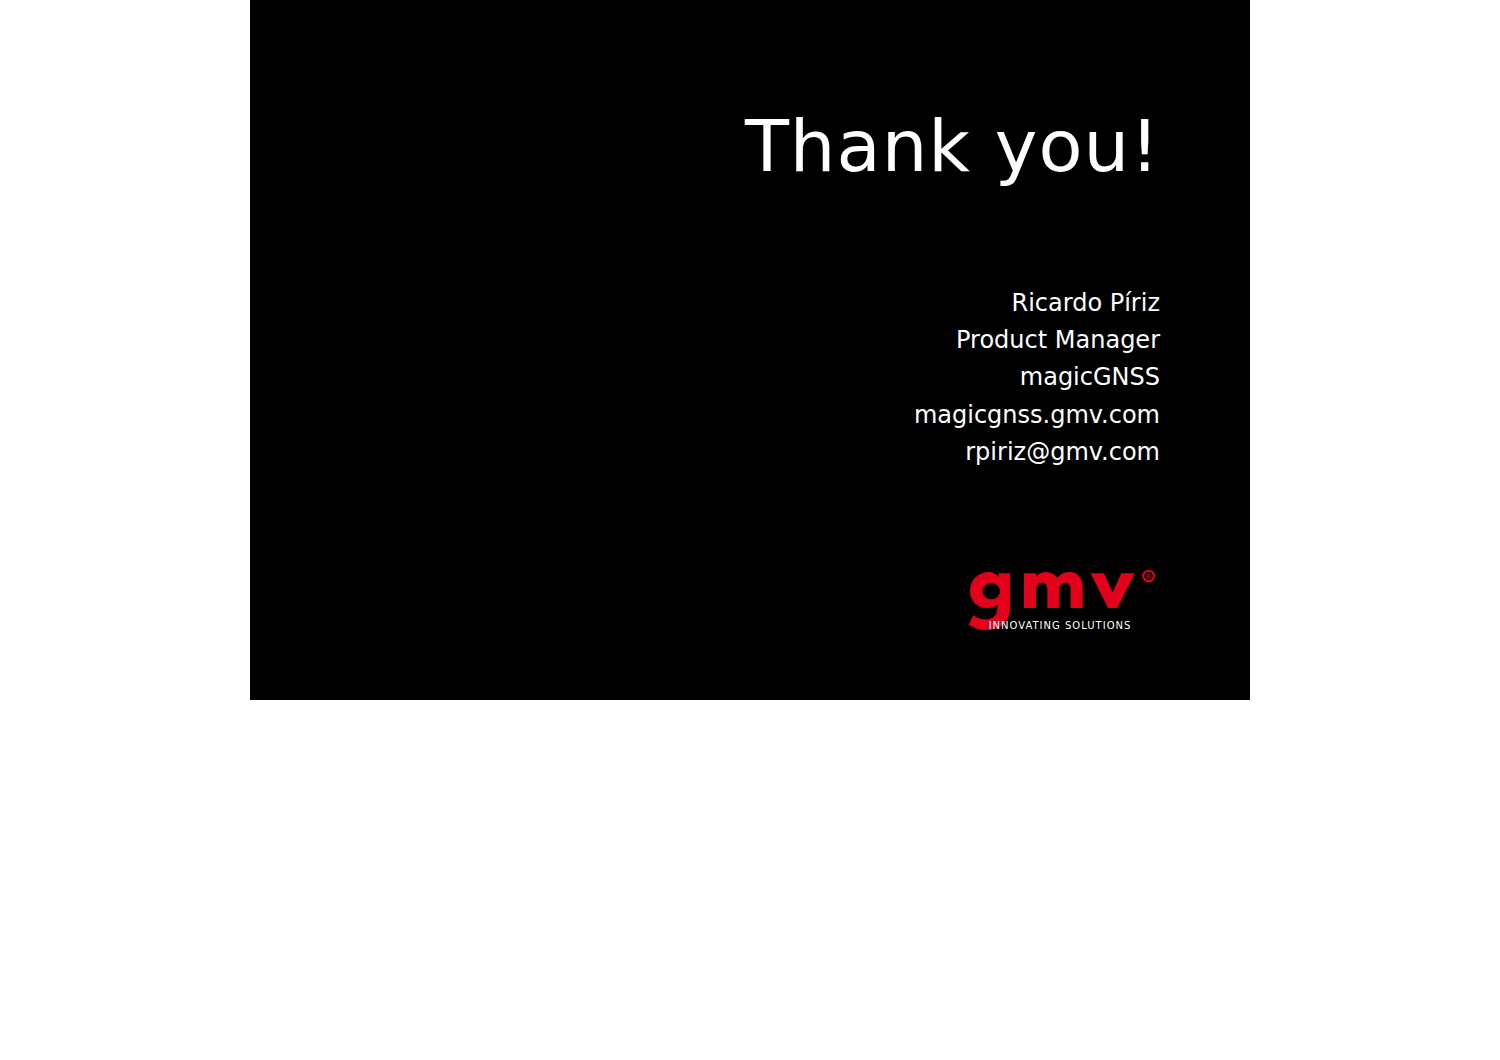Thank you!
Ricardo Píriz
Product Manager
magicGNSS
magicgnss.gmv.com
rpiriz@gmv.com
R INNOVATING SOLUTIONS